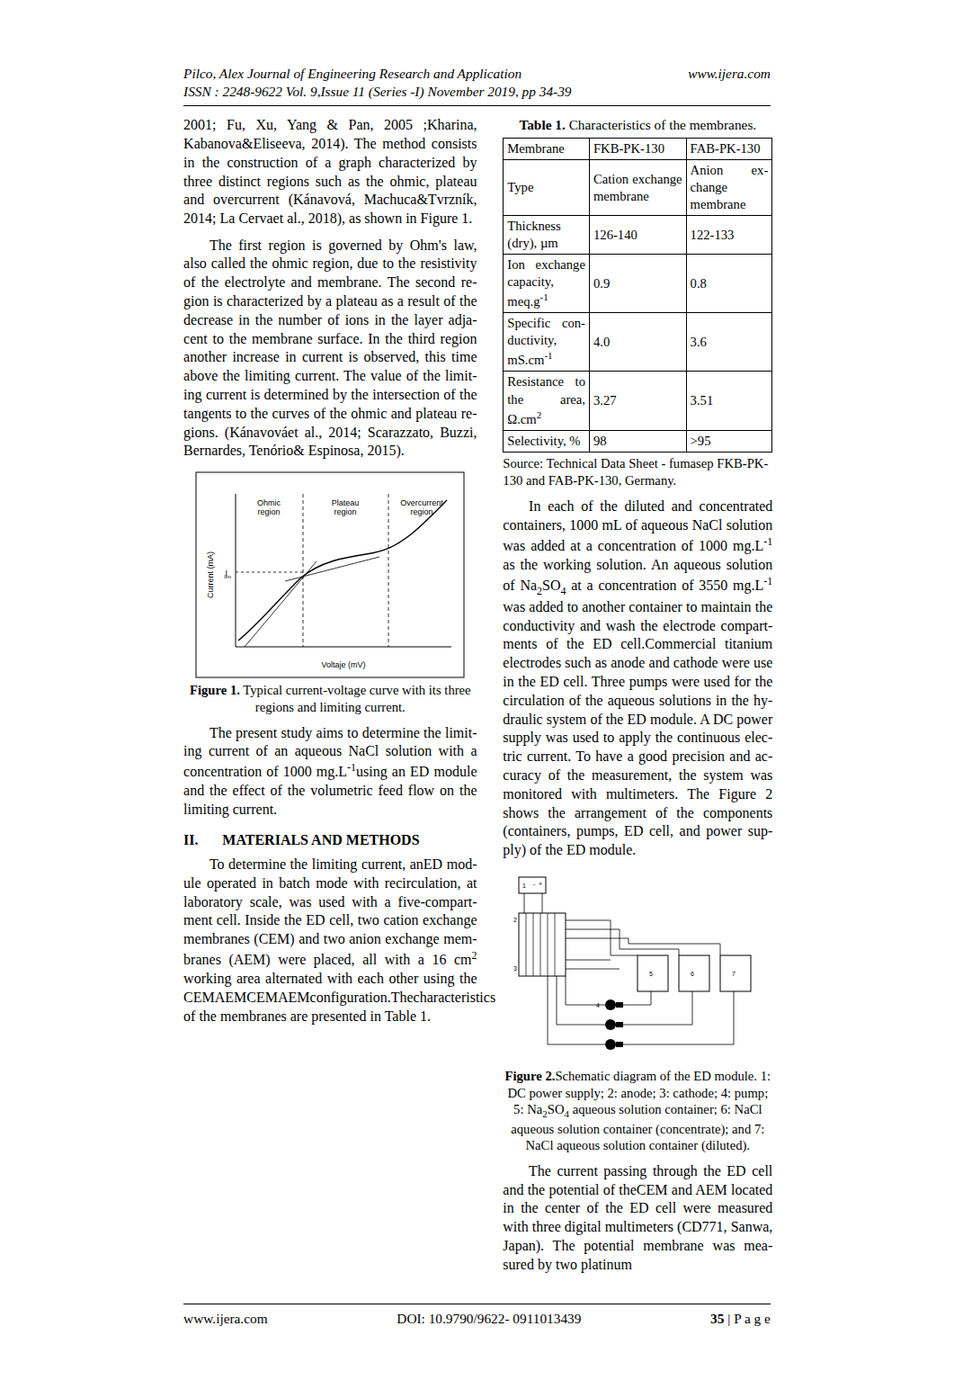Pilco, Alex Journal of Engineering Research and Application www.ijera.com
ISSN : 2248-9622 Vol. 9,Issue 11 (Series -I) November 2019, pp 34-39
2001; Fu, Xu, Yang & Pan, 2005 ;Kharina, Kabanova&Eliseeva, 2014). The method consists in the construction of a graph characterized by three distinct regions such as the ohmic, plateau and overcurrent (Kánavová, Machuca&Tvrzník, 2014; La Cervaet al., 2018), as shown in Figure 1.
The first region is governed by Ohm's law, also called the ohmic region, due to the resistivity of the electrolyte and membrane. The second region is characterized by a plateau as a result of the decrease in the number of ions in the layer adjacent to the membrane surface. In the third region another increase in current is observed, this time above the limiting current. The value of the limiting current is determined by the intersection of the tangents to the curves of the ohmic and plateau regions. (Kánavováet al., 2014; Scarazzato, Buzzi, Bernardes, Tenório& Espinosa, 2015).
Ohmic region Plateau region Overcurrent region I lim Current (mA) Voltaje (mV)
Figure 1. Typical current-voltage curve with its three regions and limiting current.
The present study aims to determine the limiting current of an aqueous NaCl solution with a concentration of 1000 mg.L-1using an ED module and the effect of the volumetric feed flow on the limiting current.
II. MATERIALS AND METHODS
To determine the limiting current, anED module operated in batch mode with recirculation, at laboratory scale, was used with a five-compartment cell. Inside the ED cell, two cation exchange membranes (CEM) and two anion exchange membranes (AEM) were placed, all with a 16 cm2 working area alternated with each other using the CEMAEMCEMAEMconfiguration.Thecharacteristics of the membranes are presented in Table 1.
Table 1. Characteristics of the membranes.
| Membrane | FKB-PK-130 | FAB-PK-130 |
| Type | Cation exchange membrane | Anion exchange membrane |
| Thickness (dry), µm | 126-140 | 122-133 |
| Ion exchange capacity, meq.g -1 | 0.9 | 0.8 |
| Specific conductivity, mS.cm -1 | 4.0 | 3.6 |
| Resistance to the area, Ω.cm 2 | 3.27 | 3.51 |
| Selectivity, % | 98 | >95 |
Source: Technical Data Sheet - fumasep FKB-PK-130 and FAB-PK-130, Germany.
In each of the diluted and concentrated containers, 1000 mL of aqueous NaCl solution was added at a concentration of 1000 mg.L-1 as the working solution. An aqueous solution of Na2SO4 at a concentration of 3550 mg.L-1 was added to another container to maintain the conductivity and wash the electrode compartments of the ED cell.Commercial titanium electrodes such as anode and cathode were use in the ED cell. Three pumps were used for the circulation of the aqueous solutions in the hydraulic system of the ED module. A DC power supply was used to apply the continuous electric current. To have a good precision and accuracy of the measurement, the system was monitored with multimeters. The Figure 2 shows the arrangement of the components (containers, pumps, ED cell, and power supply) of the ED module.
1 + - 2 3 5 6 7 4
Figure 2. Schematic diagram of the ED module. 1: DC power supply; 2: anode; 3: cathode; 4: pump; 5: Na2SO4 aqueous solution container; 6: NaCl aqueous solution container (concentrate); and 7: NaCl aqueous solution container (diluted).
The current passing through the ED cell and the potential of theCEM and AEM located in the center of the ED cell were measured with three digital multimeters (CD771, Sanwa, Japan). The potential membrane was measured by two platinum
www.ijera.com
DOI: 10.9790/9622- 0911013439
35 | P a g e